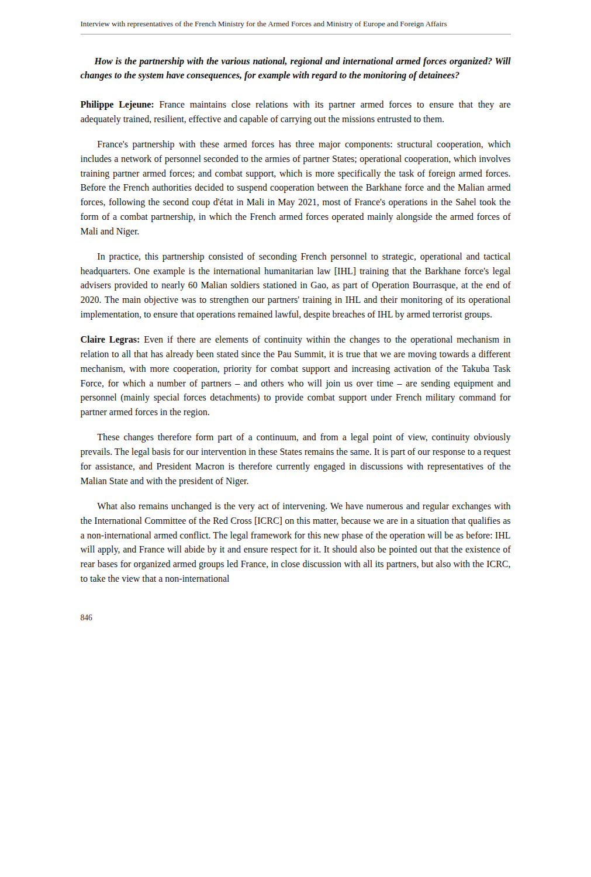Interview with representatives of the French Ministry for the Armed Forces and Ministry of Europe and Foreign Affairs
How is the partnership with the various national, regional and international armed forces organized? Will changes to the system have consequences, for example with regard to the monitoring of detainees?
Philippe Lejeune: France maintains close relations with its partner armed forces to ensure that they are adequately trained, resilient, effective and capable of carrying out the missions entrusted to them.
France's partnership with these armed forces has three major components: structural cooperation, which includes a network of personnel seconded to the armies of partner States; operational cooperation, which involves training partner armed forces; and combat support, which is more specifically the task of foreign armed forces. Before the French authorities decided to suspend cooperation between the Barkhane force and the Malian armed forces, following the second coup d'état in Mali in May 2021, most of France's operations in the Sahel took the form of a combat partnership, in which the French armed forces operated mainly alongside the armed forces of Mali and Niger.
In practice, this partnership consisted of seconding French personnel to strategic, operational and tactical headquarters. One example is the international humanitarian law [IHL] training that the Barkhane force's legal advisers provided to nearly 60 Malian soldiers stationed in Gao, as part of Operation Bourrasque, at the end of 2020. The main objective was to strengthen our partners' training in IHL and their monitoring of its operational implementation, to ensure that operations remained lawful, despite breaches of IHL by armed terrorist groups.
Claire Legras: Even if there are elements of continuity within the changes to the operational mechanism in relation to all that has already been stated since the Pau Summit, it is true that we are moving towards a different mechanism, with more cooperation, priority for combat support and increasing activation of the Takuba Task Force, for which a number of partners – and others who will join us over time – are sending equipment and personnel (mainly special forces detachments) to provide combat support under French military command for partner armed forces in the region.
These changes therefore form part of a continuum, and from a legal point of view, continuity obviously prevails. The legal basis for our intervention in these States remains the same. It is part of our response to a request for assistance, and President Macron is therefore currently engaged in discussions with representatives of the Malian State and with the president of Niger.
What also remains unchanged is the very act of intervening. We have numerous and regular exchanges with the International Committee of the Red Cross [ICRC] on this matter, because we are in a situation that qualifies as a non-international armed conflict. The legal framework for this new phase of the operation will be as before: IHL will apply, and France will abide by it and ensure respect for it. It should also be pointed out that the existence of rear bases for organized armed groups led France, in close discussion with all its partners, but also with the ICRC, to take the view that a non-international
846